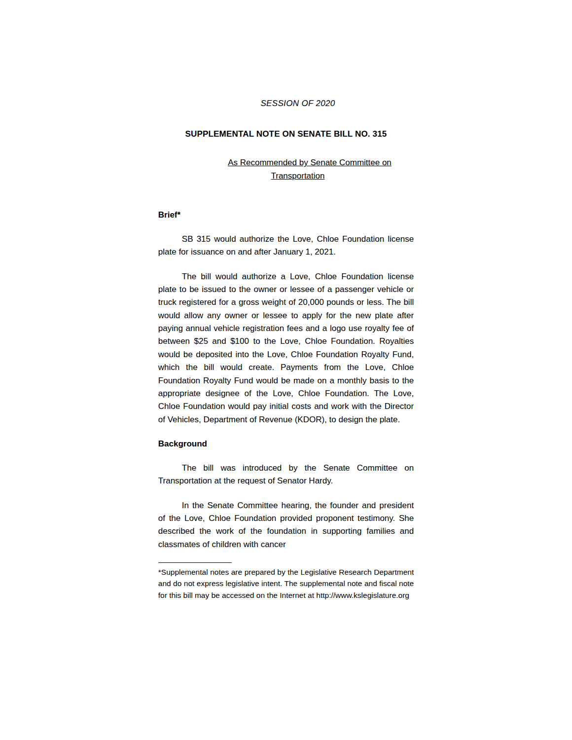SESSION OF 2020
SUPPLEMENTAL NOTE ON SENATE BILL NO. 315
As Recommended by Senate Committee on
Transportation
Brief*
SB 315 would authorize the Love, Chloe Foundation license plate for issuance on and after January 1, 2021.
The bill would authorize a Love, Chloe Foundation license plate to be issued to the owner or lessee of a passenger vehicle or truck registered for a gross weight of 20,000 pounds or less. The bill would allow any owner or lessee to apply for the new plate after paying annual vehicle registration fees and a logo use royalty fee of between $25 and $100 to the Love, Chloe Foundation. Royalties would be deposited into the Love, Chloe Foundation Royalty Fund, which the bill would create. Payments from the Love, Chloe Foundation Royalty Fund would be made on a monthly basis to the appropriate designee of the Love, Chloe Foundation. The Love, Chloe Foundation would pay initial costs and work with the Director of Vehicles, Department of Revenue (KDOR), to design the plate.
Background
The bill was introduced by the Senate Committee on Transportation at the request of Senator Hardy.
In the Senate Committee hearing, the founder and president of the Love, Chloe Foundation provided proponent testimony. She described the work of the foundation in supporting families and classmates of children with cancer
*Supplemental notes are prepared by the Legislative Research Department and do not express legislative intent. The supplemental note and fiscal note for this bill may be accessed on the Internet at http://www.kslegislature.org